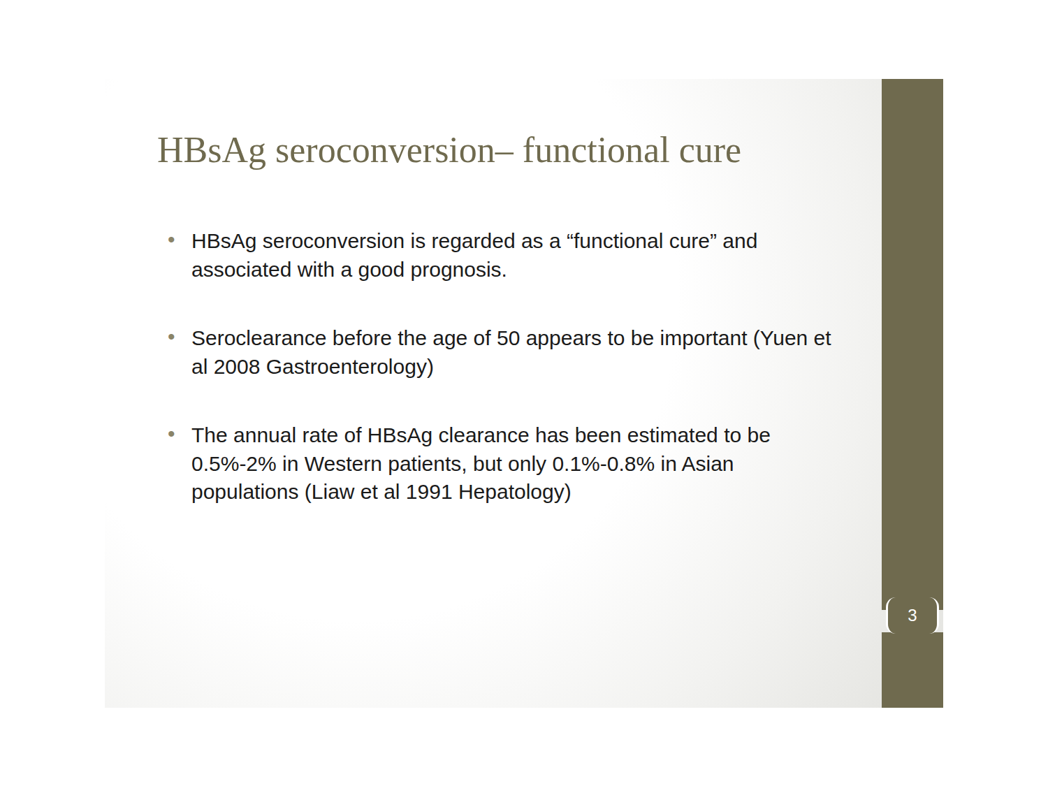3
HBsAg seroconversion– functional cure
HBsAg seroconversion is regarded as a “functional cure” and associated with a good prognosis.
Seroclearance before the age of 50 appears to be important (Yuen et al 2008 Gastroenterology)
The annual rate of HBsAg clearance has been estimated to be 0.5%-2% in Western patients, but only 0.1%-0.8% in Asian populations (Liaw et al 1991 Hepatology)